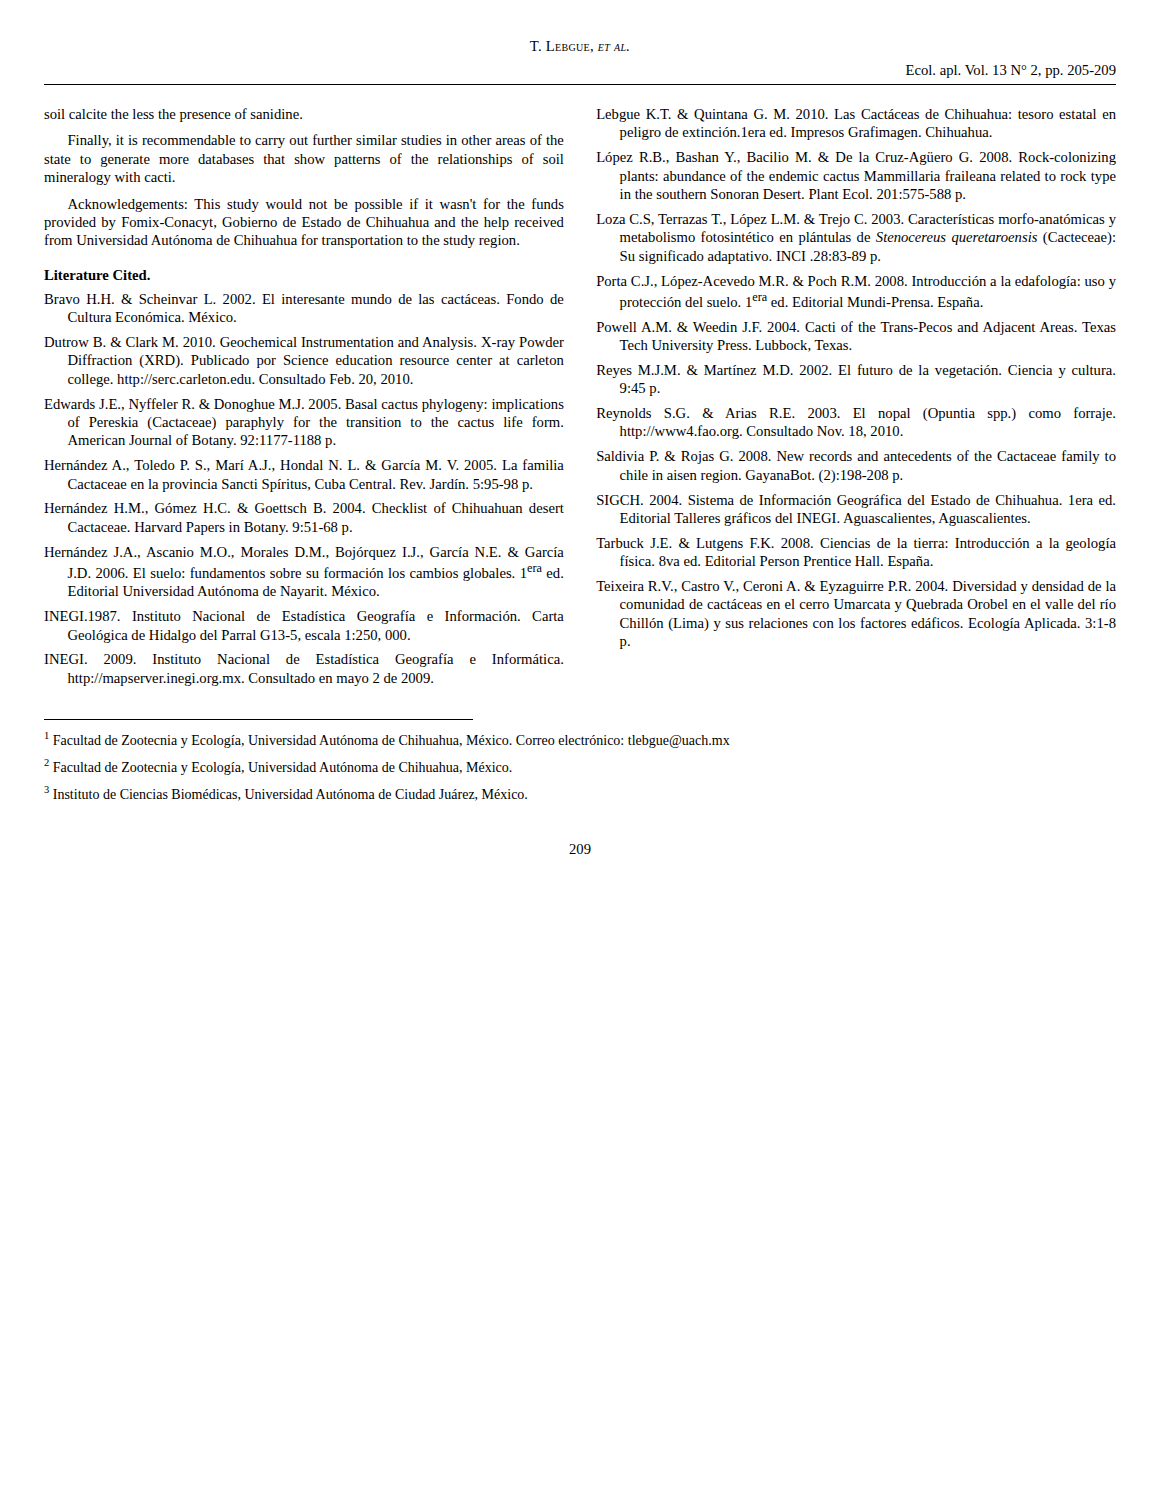T. Lebgue, et al.
Ecol. apl. Vol. 13 N° 2, pp. 205-209
soil calcite the less the presence of sanidine.
Finally, it is recommendable to carry out further similar studies in other areas of the state to generate more databases that show patterns of the relationships of soil mineralogy with cacti.
Acknowledgements: This study would not be possible if it wasn't for the funds provided by Fomix-Conacyt, Gobierno de Estado de Chihuahua and the help received from Universidad Autónoma de Chihuahua for transportation to the study region.
Literature Cited.
Bravo H.H. & Scheinvar L. 2002. El interesante mundo de las cactáceas. Fondo de Cultura Económica. México.
Dutrow B. & Clark M. 2010. Geochemical Instrumentation and Analysis. X-ray Powder Diffraction (XRD). Publicado por Science education resource center at carleton college. http://serc.carleton.edu. Consultado Feb. 20, 2010.
Edwards J.E., Nyffeler R. & Donoghue M.J. 2005. Basal cactus phylogeny: implications of Pereskia (Cactaceae) paraphyly for the transition to the cactus life form. American Journal of Botany. 92:1177-1188 p.
Hernández A., Toledo P. S., Marí A.J., Hondal N. L. & García M. V. 2005. La familia Cactaceae en la provincia Sancti Spíritus, Cuba Central. Rev. Jardín. 5:95-98 p.
Hernández H.M., Gómez H.C. & Goettsch B. 2004. Checklist of Chihuahuan desert Cactaceae. Harvard Papers in Botany. 9:51-68 p.
Hernández J.A., Ascanio M.O., Morales D.M., Bojórquez I.J., García N.E. & García J.D. 2006. El suelo: fundamentos sobre su formación los cambios globales. 1era ed. Editorial Universidad Autónoma de Nayarit. México.
INEGI.1987. Instituto Nacional de Estadística Geografía e Información. Carta Geológica de Hidalgo del Parral G13-5, escala 1:250, 000.
INEGI. 2009. Instituto Nacional de Estadística Geografía e Informática. http://mapserver.inegi.org.mx. Consultado en mayo 2 de 2009.
Lebgue K.T. & Quintana G. M. 2010. Las Cactáceas de Chihuahua: tesoro estatal en peligro de extinción.1era ed. Impresos Grafimagen. Chihuahua.
López R.B., Bashan Y., Bacilio M. & De la Cruz-Agüero G. 2008. Rock-colonizing plants: abundance of the endemic cactus Mammillaria fraileana related to rock type in the southern Sonoran Desert. Plant Ecol. 201:575-588 p.
Loza C.S, Terrazas T., López L.M. & Trejo C. 2003. Características morfo-anatómicas y metabolismo fotosintético en plántulas de Stenocereus queretaroensis (Cacteceae): Su significado adaptativo. INCI .28:83-89 p.
Porta C.J., López-Acevedo M.R. & Poch R.M. 2008. Introducción a la edafología: uso y protección del suelo. 1era ed. Editorial Mundi-Prensa. España.
Powell A.M. & Weedin J.F. 2004. Cacti of the Trans-Pecos and Adjacent Areas. Texas Tech University Press. Lubbock, Texas.
Reyes M.J.M. & Martínez M.D. 2002. El futuro de la vegetación. Ciencia y cultura. 9:45 p.
Reynolds S.G. & Arias R.E. 2003. El nopal (Opuntia spp.) como forraje. http://www4.fao.org. Consultado Nov. 18, 2010.
Saldivia P. & Rojas G. 2008. New records and antecedents of the Cactaceae family to chile in aisen region. GayanaBot. (2):198-208 p.
SIGCH. 2004. Sistema de Información Geográfica del Estado de Chihuahua. 1era ed. Editorial Talleres gráficos del INEGI. Aguascalientes, Aguascalientes.
Tarbuck J.E. & Lutgens F.K. 2008. Ciencias de la tierra: Introducción a la geología física. 8va ed. Editorial Person Prentice Hall. España.
Teixeira R.V., Castro V., Ceroni A. & Eyzaguirre P.R. 2004. Diversidad y densidad de la comunidad de cactáceas en el cerro Umarcata y Quebrada Orobel en el valle del río Chillón (Lima) y sus relaciones con los factores edáficos. Ecología Aplicada. 3:1-8 p.
1 Facultad de Zootecnia y Ecología, Universidad Autónoma de Chihuahua, México. Correo electrónico: tlebgue@uach.mx
2 Facultad de Zootecnia y Ecología, Universidad Autónoma de Chihuahua, México.
3 Instituto de Ciencias Biomédicas, Universidad Autónoma de Ciudad Juárez, México.
209